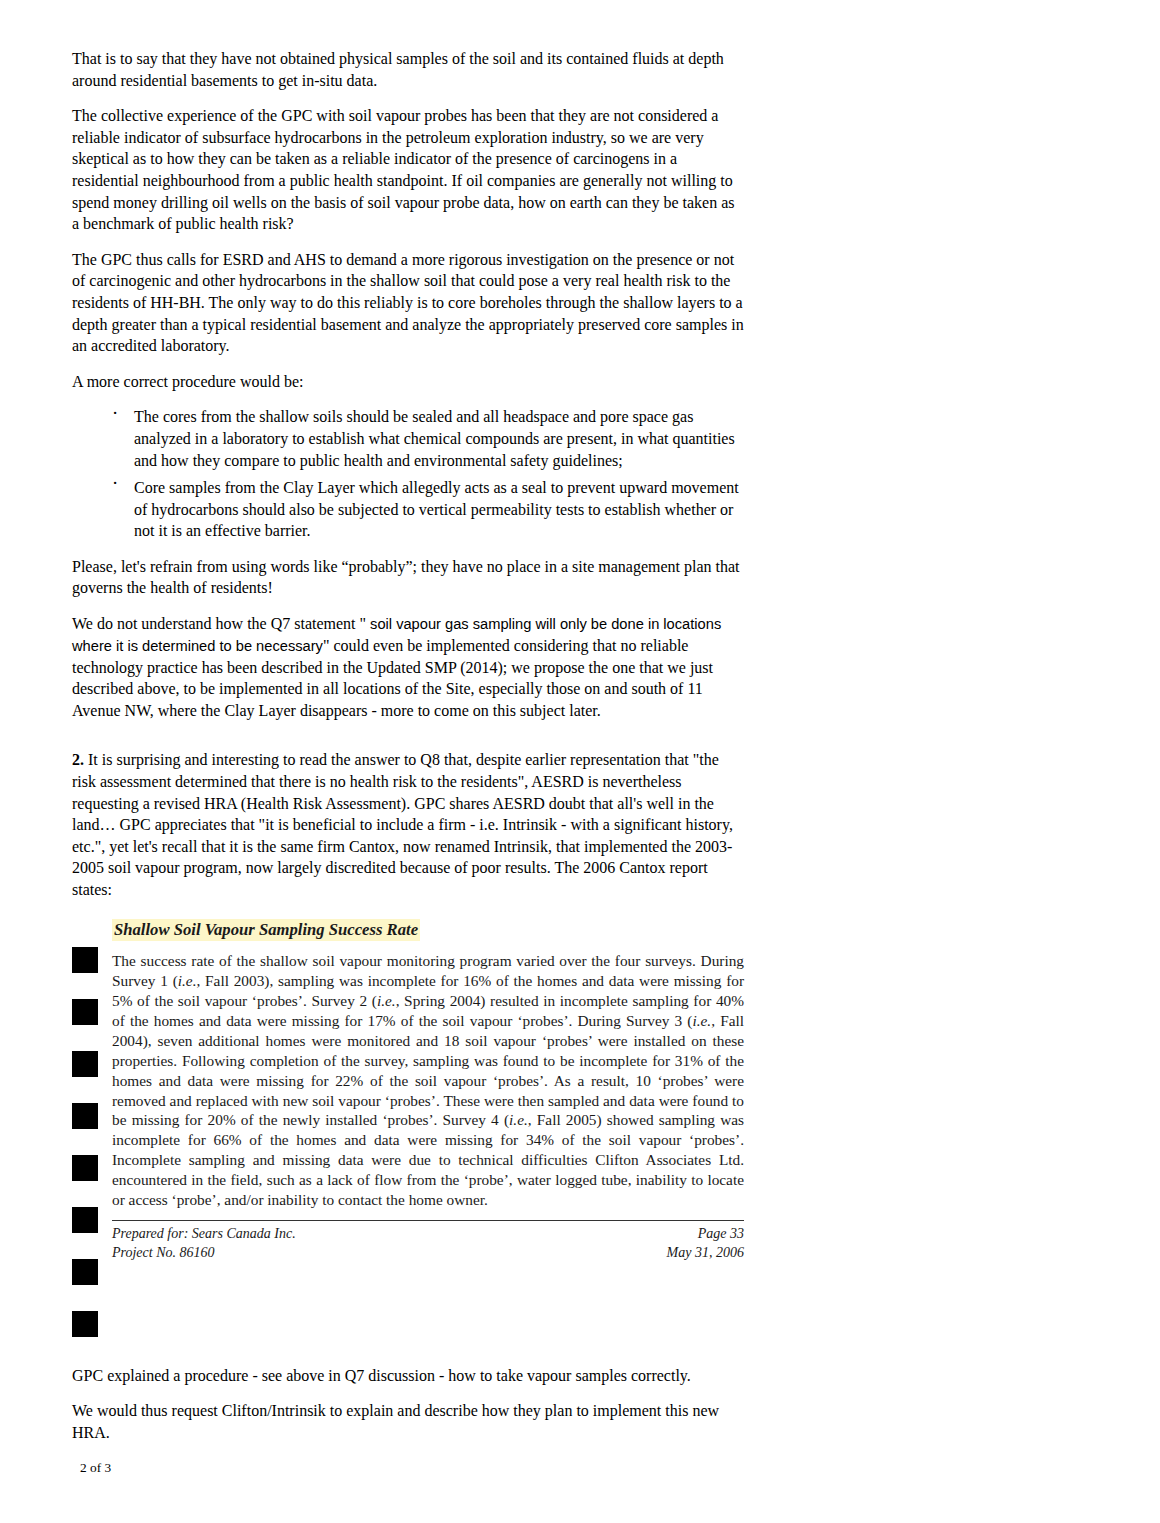That is to say that they have not obtained physical samples of the soil and its contained fluids at depth around residential basements to get in-situ data.
The collective experience of the GPC with soil vapour probes has been that they are not considered a reliable indicator of subsurface hydrocarbons in the petroleum exploration industry, so we are very skeptical as to how they can be taken as a reliable indicator of the presence of carcinogens in a residential neighbourhood from a public health standpoint. If oil companies are generally not willing to spend money drilling oil wells on the basis of soil vapour probe data, how on earth can they be taken as a benchmark of public health risk?
The GPC thus calls for ESRD and AHS to demand a more rigorous investigation on the presence or not of carcinogenic and other hydrocarbons in the shallow soil that could pose a very real health risk to the residents of HH-BH. The only way to do this reliably is to core boreholes through the shallow layers to a depth greater than a typical residential basement and analyze the appropriately preserved core samples in an accredited laboratory.
A more correct procedure would be:
The cores from the shallow soils should be sealed and all headspace and pore space gas analyzed in a laboratory to establish what chemical compounds are present, in what quantities and how they compare to public health and environmental safety guidelines;
Core samples from the Clay Layer which allegedly acts as a seal to prevent upward movement of hydrocarbons should also be subjected to vertical permeability tests to establish whether or not it is an effective barrier.
Please, let's refrain from using words like “probably”; they have no place in a site management plan that governs the health of residents!
We do not understand how the Q7 statement " soil vapour gas sampling will only be done in locations where it is determined to be necessary" could even be implemented considering that no reliable technology practice has been described in the Updated SMP (2014); we propose the one that we just described above, to be implemented in all locations of the Site, especially those on and south of 11 Avenue NW, where the Clay Layer disappears - more to come on this subject later.
2. It is surprising and interesting to read the answer to Q8 that, despite earlier representation that "the risk assessment determined that there is no health risk to the residents", AESRD is nevertheless requesting a revised HRA (Health Risk Assessment). GPC shares AESRD doubt that all's well in the land… GPC appreciates that "it is beneficial to include a firm - i.e. Intrinsik - with a significant history, etc.", yet let's recall that it is the same firm Cantox, now renamed Intrinsik, that implemented the 2003-2005 soil vapour program, now largely discredited because of poor results. The 2006 Cantox report states:
Shallow Soil Vapour Sampling Success Rate
The success rate of the shallow soil vapour monitoring program varied over the four surveys. During Survey 1 (i.e., Fall 2003), sampling was incomplete for 16% of the homes and data were missing for 5% of the soil vapour ‘probes’. Survey 2 (i.e., Spring 2004) resulted in incomplete sampling for 40% of the homes and data were missing for 17% of the soil vapour ‘probes’. During Survey 3 (i.e., Fall 2004), seven additional homes were monitored and 18 soil vapour ‘probes’ were installed on these properties. Following completion of the survey, sampling was found to be incomplete for 31% of the homes and data were missing for 22% of the soil vapour ‘probes’. As a result, 10 ‘probes’ were removed and replaced with new soil vapour ‘probes’. These were then sampled and data were found to be missing for 20% of the newly installed ‘probes’. Survey 4 (i.e., Fall 2005) showed sampling was incomplete for 66% of the homes and data were missing for 34% of the soil vapour ‘probes’. Incomplete sampling and missing data were due to technical difficulties Clifton Associates Ltd. encountered in the field, such as a lack of flow from the ‘probe’, water logged tube, inability to locate or access ‘probe’, and/or inability to contact the home owner.
Prepared for: Sears Canada Inc.
Project No. 86160
Page 33
May 31, 2006
GPC explained a procedure - see above in Q7 discussion - how to take vapour samples correctly.
We would thus request Clifton/Intrinsik to explain and describe how they plan to implement this new HRA.
2 of 3